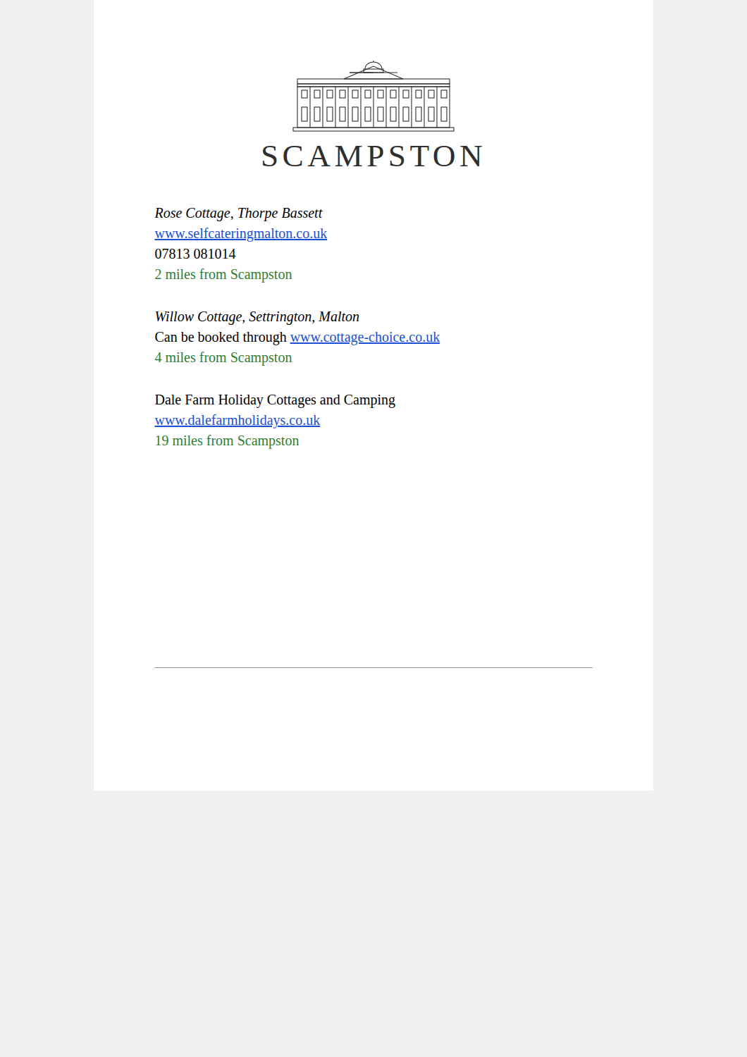SCAMPSTON
Rose Cottage, Thorpe Bassett
www.selfcateringmalton.co.uk
07813 081014
2 miles from Scampston
Willow Cottage, Settrington, Malton
Can be booked through www.cottage-choice.co.uk
4 miles from Scampston
Dale Farm Holiday Cottages and Camping
www.dalefarmholidays.co.uk
19 miles from Scampston